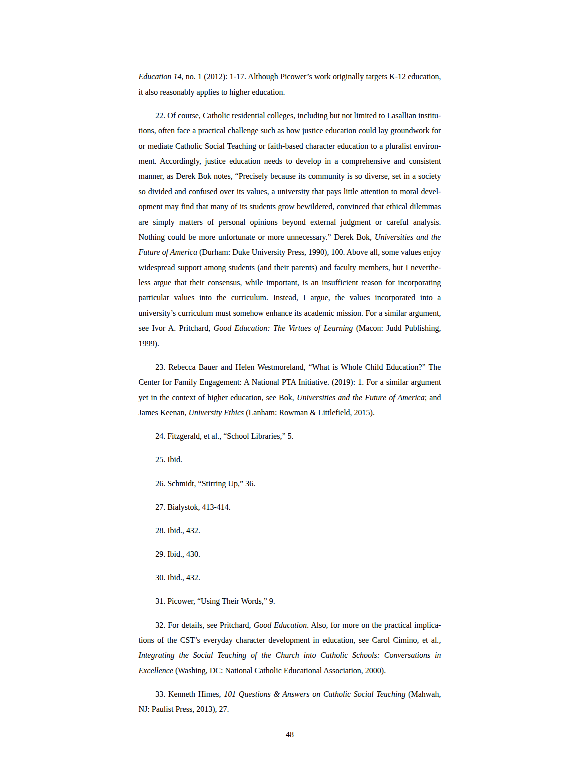Education 14, no. 1 (2012): 1-17. Although Picower’s work originally targets K-12 education, it also reasonably applies to higher education.
22. Of course, Catholic residential colleges, including but not limited to Lasallian institutions, often face a practical challenge such as how justice education could lay groundwork for or mediate Catholic Social Teaching or faith-based character education to a pluralist environment. Accordingly, justice education needs to develop in a comprehensive and consistent manner, as Derek Bok notes, “Precisely because its community is so diverse, set in a society so divided and confused over its values, a university that pays little attention to moral development may find that many of its students grow bewildered, convinced that ethical dilemmas are simply matters of personal opinions beyond external judgment or careful analysis. Nothing could be more unfortunate or more unnecessary.” Derek Bok, Universities and the Future of America (Durham: Duke University Press, 1990), 100. Above all, some values enjoy widespread support among students (and their parents) and faculty members, but I nevertheless argue that their consensus, while important, is an insufficient reason for incorporating particular values into the curriculum. Instead, I argue, the values incorporated into a university’s curriculum must somehow enhance its academic mission. For a similar argument, see Ivor A. Pritchard, Good Education: The Virtues of Learning (Macon: Judd Publishing, 1999).
23. Rebecca Bauer and Helen Westmoreland, “What is Whole Child Education?” The Center for Family Engagement: A National PTA Initiative. (2019): 1. For a similar argument yet in the context of higher education, see Bok, Universities and the Future of America; and James Keenan, University Ethics (Lanham: Rowman & Littlefield, 2015).
24. Fitzgerald, et al., “School Libraries,” 5.
25. Ibid.
26. Schmidt, “Stirring Up,” 36.
27. Bialystok, 413-414.
28. Ibid., 432.
29. Ibid., 430.
30. Ibid., 432.
31. Picower, “Using Their Words,” 9.
32. For details, see Pritchard, Good Education. Also, for more on the practical implications of the CST’s everyday character development in education, see Carol Cimino, et al., Integrating the Social Teaching of the Church into Catholic Schools: Conversations in Excellence (Washing, DC: National Catholic Educational Association, 2000).
33. Kenneth Himes, 101 Questions & Answers on Catholic Social Teaching (Mahwah, NJ: Paulist Press, 2013), 27.
48